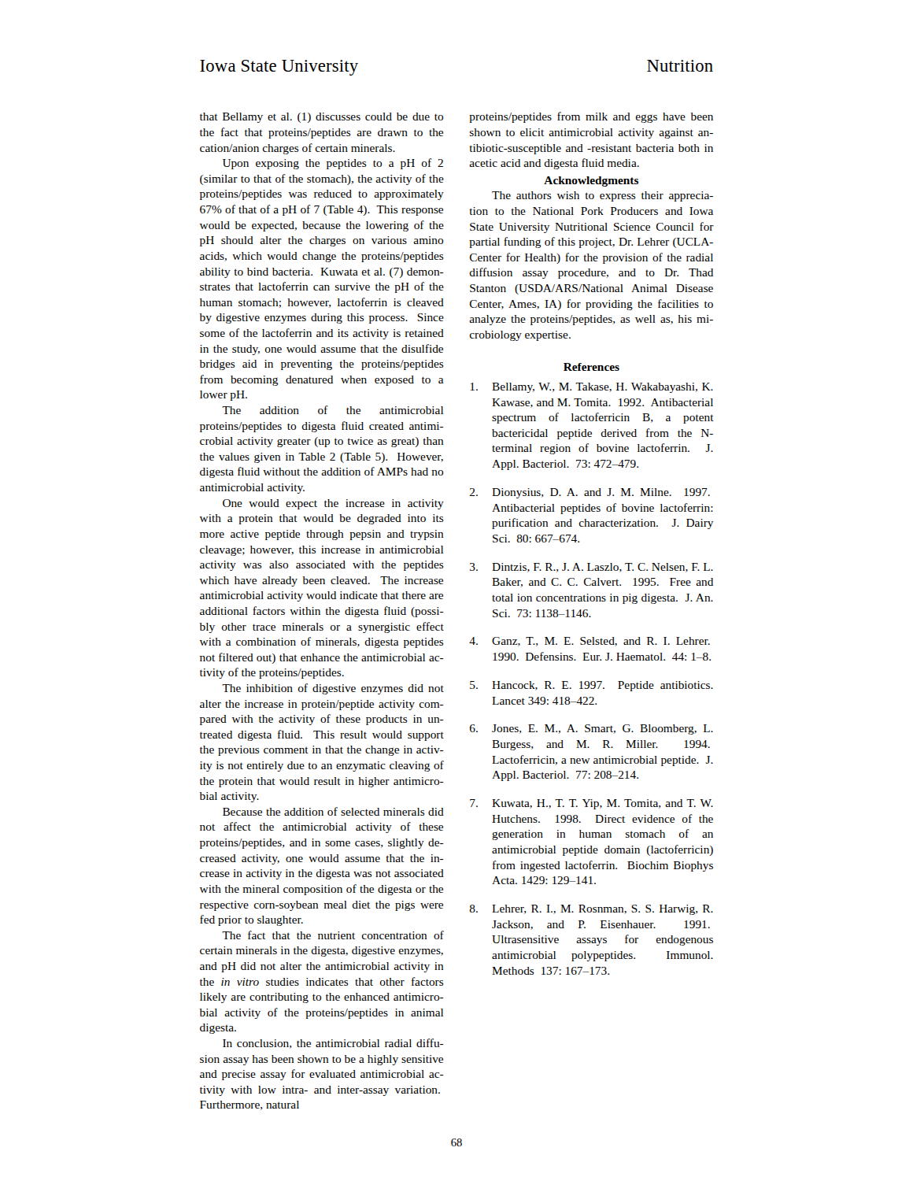Iowa State University
Nutrition
that Bellamy et al. (1) discusses could be due to the fact that proteins/peptides are drawn to the cation/anion charges of certain minerals.
Upon exposing the peptides to a pH of 2 (similar to that of the stomach), the activity of the proteins/peptides was reduced to approximately 67% of that of a pH of 7 (Table 4). This response would be expected, because the lowering of the pH should alter the charges on various amino acids, which would change the proteins/peptides ability to bind bacteria. Kuwata et al. (7) demonstrates that lactoferrin can survive the pH of the human stomach; however, lactoferrin is cleaved by digestive enzymes during this process. Since some of the lactoferrin and its activity is retained in the study, one would assume that the disulfide bridges aid in preventing the proteins/peptides from becoming denatured when exposed to a lower pH.
The addition of the antimicrobial proteins/peptides to digesta fluid created antimicrobial activity greater (up to twice as great) than the values given in Table 2 (Table 5). However, digesta fluid without the addition of AMPs had no antimicrobial activity.
One would expect the increase in activity with a protein that would be degraded into its more active peptide through pepsin and trypsin cleavage; however, this increase in antimicrobial activity was also associated with the peptides which have already been cleaved. The increase antimicrobial activity would indicate that there are additional factors within the digesta fluid (possibly other trace minerals or a synergistic effect with a combination of minerals, digesta peptides not filtered out) that enhance the antimicrobial activity of the proteins/peptides.
The inhibition of digestive enzymes did not alter the increase in protein/peptide activity compared with the activity of these products in untreated digesta fluid. This result would support the previous comment in that the change in activity is not entirely due to an enzymatic cleaving of the protein that would result in higher antimicrobial activity.
Because the addition of selected minerals did not affect the antimicrobial activity of these proteins/peptides, and in some cases, slightly decreased activity, one would assume that the increase in activity in the digesta was not associated with the mineral composition of the digesta or the respective corn-soybean meal diet the pigs were fed prior to slaughter.
The fact that the nutrient concentration of certain minerals in the digesta, digestive enzymes, and pH did not alter the antimicrobial activity in the in vitro studies indicates that other factors likely are contributing to the enhanced antimicrobial activity of the proteins/peptides in animal digesta.
In conclusion, the antimicrobial radial diffusion assay has been shown to be a highly sensitive and precise assay for evaluated antimicrobial activity with low intra- and inter-assay variation. Furthermore, natural
proteins/peptides from milk and eggs have been shown to elicit antimicrobial activity against antibiotic-susceptible and -resistant bacteria both in acetic acid and digesta fluid media.
Acknowledgments
The authors wish to express their appreciation to the National Pork Producers and Iowa State University Nutritional Science Council for partial funding of this project, Dr. Lehrer (UCLA-Center for Health) for the provision of the radial diffusion assay procedure, and to Dr. Thad Stanton (USDA/ARS/National Animal Disease Center, Ames, IA) for providing the facilities to analyze the proteins/peptides, as well as, his microbiology expertise.
References
Bellamy, W., M. Takase, H. Wakabayashi, K. Kawase, and M. Tomita. 1992. Antibacterial spectrum of lactoferricin B, a potent bactericidal peptide derived from the N-terminal region of bovine lactoferrin. J. Appl. Bacteriol. 73: 472–479.
Dionysius, D. A. and J. M. Milne. 1997. Antibacterial peptides of bovine lactoferrin: purification and characterization. J. Dairy Sci. 80: 667–674.
Dintzis, F. R., J. A. Laszlo, T. C. Nelsen, F. L. Baker, and C. C. Calvert. 1995. Free and total ion concentrations in pig digesta. J. An. Sci. 73: 1138–1146.
Ganz, T., M. E. Selsted, and R. I. Lehrer. 1990. Defensins. Eur. J. Haematol. 44: 1–8.
Hancock, R. E. 1997. Peptide antibiotics. Lancet 349: 418–422.
Jones, E. M., A. Smart, G. Bloomberg, L. Burgess, and M. R. Miller. 1994. Lactoferricin, a new antimicrobial peptide. J. Appl. Bacteriol. 77: 208–214.
Kuwata, H., T. T. Yip, M. Tomita, and T. W. Hutchens. 1998. Direct evidence of the generation in human stomach of an antimicrobial peptide domain (lactoferricin) from ingested lactoferrin. Biochim Biophys Acta. 1429: 129–141.
Lehrer, R. I., M. Rosnman, S. S. Harwig, R. Jackson, and P. Eisenhauer. 1991. Ultrasensitive assays for endogenous antimicrobial polypeptides. Immunol. Methods 137: 167–173.
68